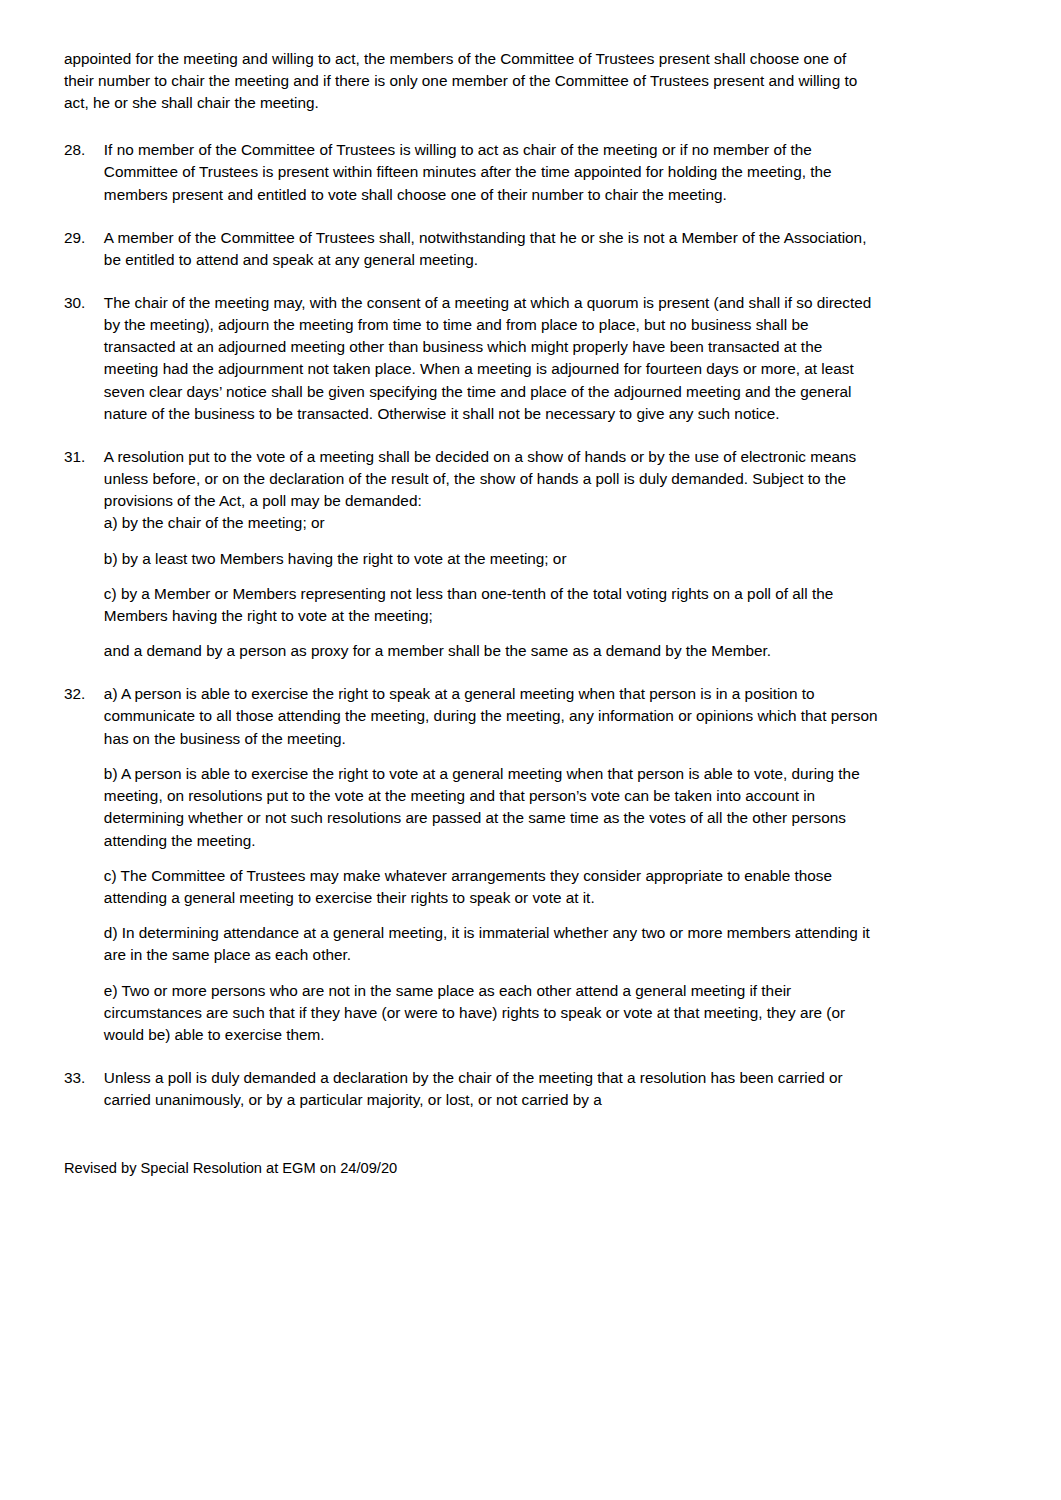appointed for the meeting and willing to act, the members of the Committee of Trustees present shall choose one of their number to chair the meeting and if there is only one member of the Committee of Trustees present and willing to act, he or she shall chair the meeting.
28.
If no member of the Committee of Trustees is willing to act as chair of the meeting or if no member of the Committee of Trustees is present within fifteen minutes after the time appointed for holding the meeting, the members present and entitled to vote shall choose one of their number to chair the meeting.
29.
A member of the Committee of Trustees shall, notwithstanding that he or she is not a Member of the Association, be entitled to attend and speak at any general meeting.
30.
The chair of the meeting may, with the consent of a meeting at which a quorum is present (and shall if so directed by the meeting), adjourn the meeting from time to time and from place to place, but no business shall be transacted at an adjourned meeting other than business which might properly have been transacted at the meeting had the adjournment not taken place. When a meeting is adjourned for fourteen days or more, at least seven clear days’ notice shall be given specifying the time and place of the adjourned meeting and the general nature of the business to be transacted. Otherwise it shall not be necessary to give any such notice.
31.
A resolution put to the vote of a meeting shall be decided on a show of hands or by the use of electronic means unless before, or on the declaration of the result of, the show of hands a poll is duly demanded. Subject to the provisions of the Act, a poll may be demanded:
a) by the chair of the meeting; or
b) by a least two Members having the right to vote at the meeting; or
c) by a Member or Members representing not less than one-tenth of the total voting rights on a poll of all the Members having the right to vote at the meeting;
and a demand by a person as proxy for a member shall be the same as a demand by the Member.
32.
a) A person is able to exercise the right to speak at a general meeting when that person is in a position to communicate to all those attending the meeting, during the meeting, any information or opinions which that person has on the business of the meeting. b) A person is able to exercise the right to vote at a general meeting when that person is able to vote, during the meeting, on resolutions put to the vote at the meeting and that person’s vote can be taken into account in determining whether or not such resolutions are passed at the same time as the votes of all the other persons attending the meeting. c) The Committee of Trustees may make whatever arrangements they consider appropriate to enable those attending a general meeting to exercise their rights to speak or vote at it. d) In determining attendance at a general meeting, it is immaterial whether any two or more members attending it are in the same place as each other. e) Two or more persons who are not in the same place as each other attend a general meeting if their circumstances are such that if they have (or were to have) rights to speak or vote at that meeting, they are (or would be) able to exercise them.
33.
Unless a poll is duly demanded a declaration by the chair of the meeting that a resolution has been carried or carried unanimously, or by a particular majority, or lost, or not carried by a
Revised by Special Resolution at EGM on 24/09/20